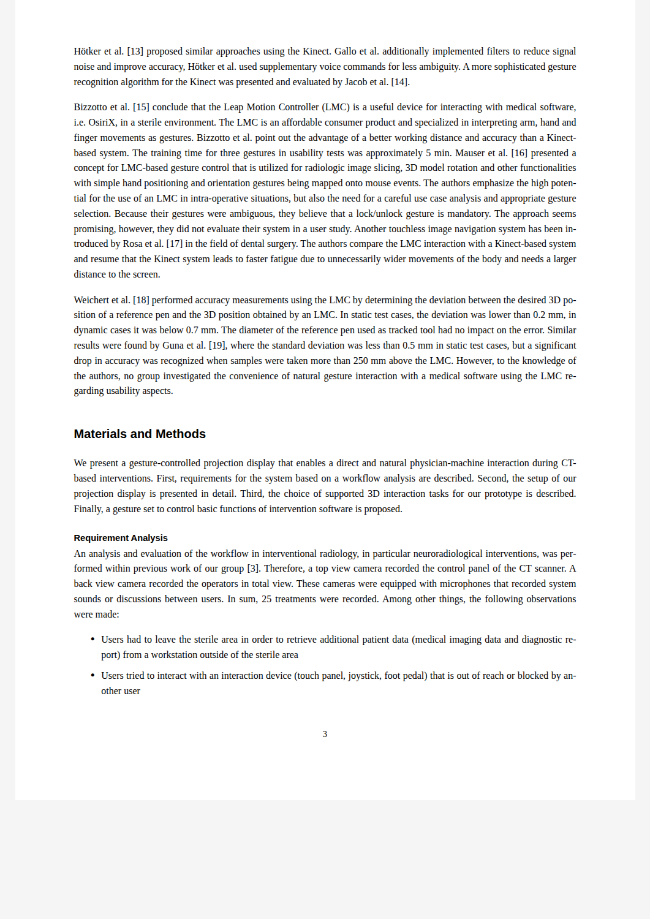Hötker et al. [13] proposed similar approaches using the Kinect. Gallo et al. additionally implemented filters to reduce signal noise and improve accuracy, Hötker et al. used supplementary voice commands for less ambiguity. A more sophisticated gesture recognition algorithm for the Kinect was presented and evaluated by Jacob et al. [14].
Bizzotto et al. [15] conclude that the Leap Motion Controller (LMC) is a useful device for interacting with medical software, i.e. OsiriX, in a sterile environment. The LMC is an affordable consumer product and specialized in interpreting arm, hand and finger movements as gestures. Bizzotto et al. point out the advantage of a better working distance and accuracy than a Kinect-based system. The training time for three gestures in usability tests was approximately 5 min. Mauser et al. [16] presented a concept for LMC-based gesture control that is utilized for radiologic image slicing, 3D model rotation and other functionalities with simple hand positioning and orientation gestures being mapped onto mouse events. The authors emphasize the high potential for the use of an LMC in intra-operative situations, but also the need for a careful use case analysis and appropriate gesture selection. Because their gestures were ambiguous, they believe that a lock/unlock gesture is mandatory. The approach seems promising, however, they did not evaluate their system in a user study. Another touchless image navigation system has been introduced by Rosa et al. [17] in the field of dental surgery. The authors compare the LMC interaction with a Kinect-based system and resume that the Kinect system leads to faster fatigue due to unnecessarily wider movements of the body and needs a larger distance to the screen.
Weichert et al. [18] performed accuracy measurements using the LMC by determining the deviation between the desired 3D position of a reference pen and the 3D position obtained by an LMC. In static test cases, the deviation was lower than 0.2 mm, in dynamic cases it was below 0.7 mm. The diameter of the reference pen used as tracked tool had no impact on the error. Similar results were found by Guna et al. [19], where the standard deviation was less than 0.5 mm in static test cases, but a significant drop in accuracy was recognized when samples were taken more than 250 mm above the LMC. However, to the knowledge of the authors, no group investigated the convenience of natural gesture interaction with a medical software using the LMC regarding usability aspects.
Materials and Methods
We present a gesture-controlled projection display that enables a direct and natural physician-machine interaction during CT-based interventions. First, requirements for the system based on a workflow analysis are described. Second, the setup of our projection display is presented in detail. Third, the choice of supported 3D interaction tasks for our prototype is described. Finally, a gesture set to control basic functions of intervention software is proposed.
Requirement Analysis
An analysis and evaluation of the workflow in interventional radiology, in particular neuroradiological interventions, was performed within previous work of our group [3]. Therefore, a top view camera recorded the control panel of the CT scanner. A back view camera recorded the operators in total view. These cameras were equipped with microphones that recorded system sounds or discussions between users. In sum, 25 treatments were recorded. Among other things, the following observations were made:
Users had to leave the sterile area in order to retrieve additional patient data (medical imaging data and diagnostic report) from a workstation outside of the sterile area
Users tried to interact with an interaction device (touch panel, joystick, foot pedal) that is out of reach or blocked by another user
3